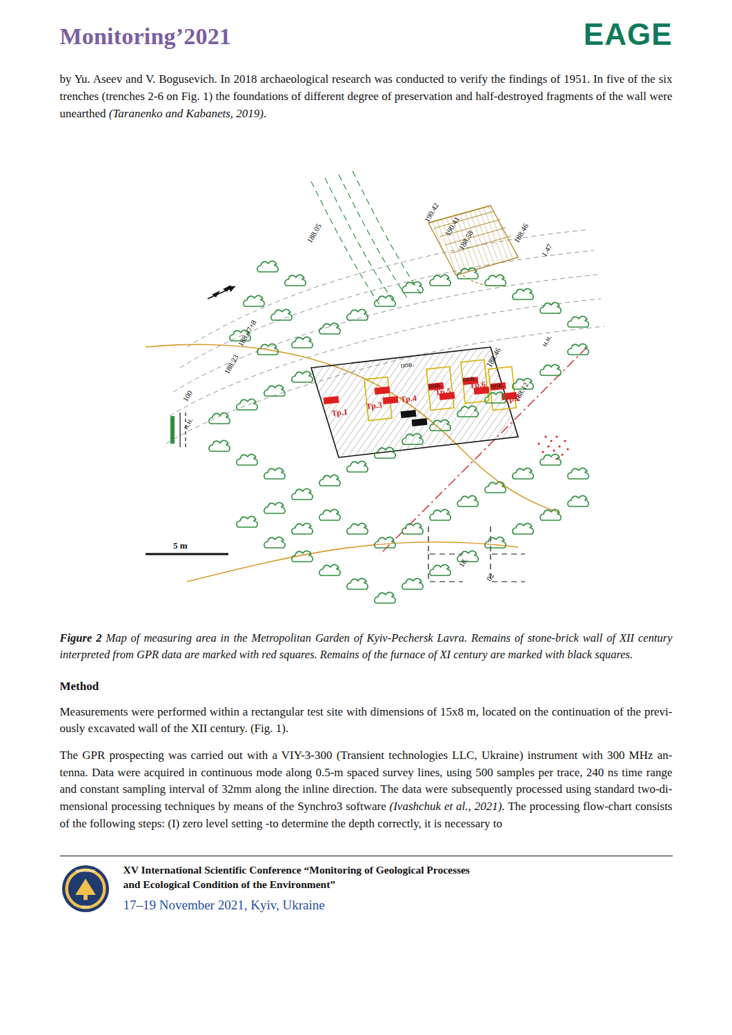Monitoring’2021
EAGE
by Yu. Aseev and V. Bogusevich. In 2018 archaeological research was conducted to verify the findings of 1951. In five of the six trenches (trenches 2-6 on Fig. 1) the foundations of different degree of preservation and half-destroyed fragments of the wall were unearthed (Taranenko and Kabanets, 2019).
188.05 190.42 190.41 188.58 188.46 1.47 188.37+8 188.23 100 188.46 188.12 18. 02 пов. пов. пов. пов. н.н. н.н. Тр.1 Тр.3 Тр.4 Тр.5 Тр.6 Тр.2 5 m
Figure 2 Map of measuring area in the Metropolitan Garden of Kyiv-Pechersk Lavra. Remains of stone-brick wall of XII century interpreted from GPR data are marked with red squares. Remains of the furnace of XI century are marked with black squares.
Method
Measurements were performed within a rectangular test site with dimensions of 15x8 m, located on the continuation of the previously excavated wall of the XII century. (Fig. 1).
The GPR prospecting was carried out with a VIY-3-300 (Transient technologies LLC, Ukraine) instrument with 300 MHz antenna. Data were acquired in continuous mode along 0.5-m spaced survey lines, using 500 samples per trace, 240 ns time range and constant sampling interval of 32mm along the inline direction. The data were subsequently processed using standard two-dimensional processing techniques by means of the Synchro3 software (Ivashchuk et al., 2021). The processing flow-chart consists of the following steps: (I) zero level setting -to determine the depth correctly, it is necessary to
MONITORING 2014
XV International Scientific Conference “Monitoring of Geological Processes
and Ecological Condition of the Environment”
17–19 November 2021, Kyiv, Ukraine